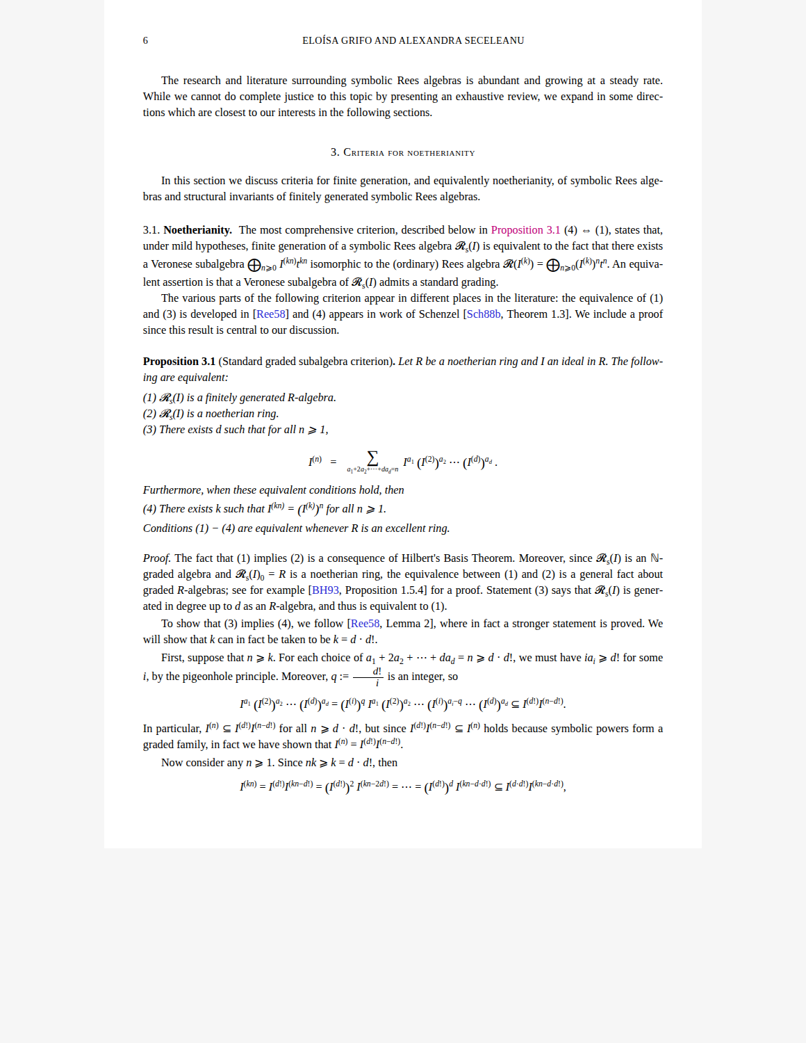6 ELOÍSA GRIFO AND ALEXANDRA SECELEANU
The research and literature surrounding symbolic Rees algebras is abundant and growing at a steady rate. While we cannot do complete justice to this topic by presenting an exhaustive review, we expand in some directions which are closest to our interests in the following sections.
3. Criteria for noetherianity
In this section we discuss criteria for finite generation, and equivalently noetherianity, of symbolic Rees algebras and structural invariants of finitely generated symbolic Rees algebras.
3.1. Noetherianity.
The most comprehensive criterion, described below in Proposition 3.1 (4) ⇔ (1), states that, under mild hypotheses, finite generation of a symbolic Rees algebra 𝓡s(I) is equivalent to the fact that there exists a Veronese subalgebra ⨁n⩾0 I(kn)tkn isomorphic to the (ordinary) Rees algebra 𝓡(I(k)) = ⨁n⩾0(I(k))ntn. An equivalent assertion is that a Veronese subalgebra of 𝓡s(I) admits a standard grading.
The various parts of the following criterion appear in different places in the literature: the equivalence of (1) and (3) is developed in [Ree58] and (4) appears in work of Schenzel [Sch88b, Theorem 1.3]. We include a proof since this result is central to our discussion.
Proposition 3.1 (Standard graded subalgebra criterion). Let R be a noetherian ring and I an ideal in R. The following are equivalent:
(1) 𝓡s(I) is a finitely generated R-algebra.
(2) 𝓡s(I) is a noetherian ring.
(3) There exists d such that for all n ⩾ 1,
I(n) = ∑a1+2a2+⋯+dad=n Ia1 (I(2))a2 ⋯ (I(d))ad .
Furthermore, when these equivalent conditions hold, then
(4) There exists k such that I(kn) = (I(k))n for all n ⩾ 1.
Conditions (1) − (4) are equivalent whenever R is an excellent ring.
Proof. The fact that (1) implies (2) is a consequence of Hilbert's Basis Theorem. Moreover, since 𝓡s(I) is an ℕ-graded algebra and 𝓡s(I)0 = R is a noetherian ring, the equivalence between (1) and (2) is a general fact about graded R-algebras; see for example [BH93, Proposition 1.5.4] for a proof. Statement (3) says that 𝓡s(I) is generated in degree up to d as an R-algebra, and thus is equivalent to (1).
To show that (3) implies (4), we follow [Ree58, Lemma 2], where in fact a stronger statement is proved. We will show that k can in fact be taken to be k = d · d!.
First, suppose that n ⩾ k. For each choice of a1 + 2a2 + ⋯ + dad = n ⩾ d · d!, we must have iai ⩾ d! for some i, by the pigeonhole principle. Moreover, q := d!i is an integer, so
Ia1 (I(2))a2 ⋯ (I(d))ad = (I(i))q Ia1 (I(2))a2 ⋯ (I(i))ai−q ⋯ (I(d))ad ⊆ I(d!)I(n−d!).
In particular, I(n) ⊆ I(d!)I(n−d!) for all n ⩾ d · d!, but since I(d!)I(n−d!) ⊆ I(n) holds because symbolic powers form a graded family, in fact we have shown that I(n) = I(d!)I(n−d!).
Now consider any n ⩾ 1. Since nk ⩾ k = d · d!, then
I(kn) = I(d!)I(kn−d!) = (I(d!))2 I(kn−2d!) = ⋯ = (I(d!))d I(kn−d·d!) ⊆ I(d·d!)I(kn−d·d!),